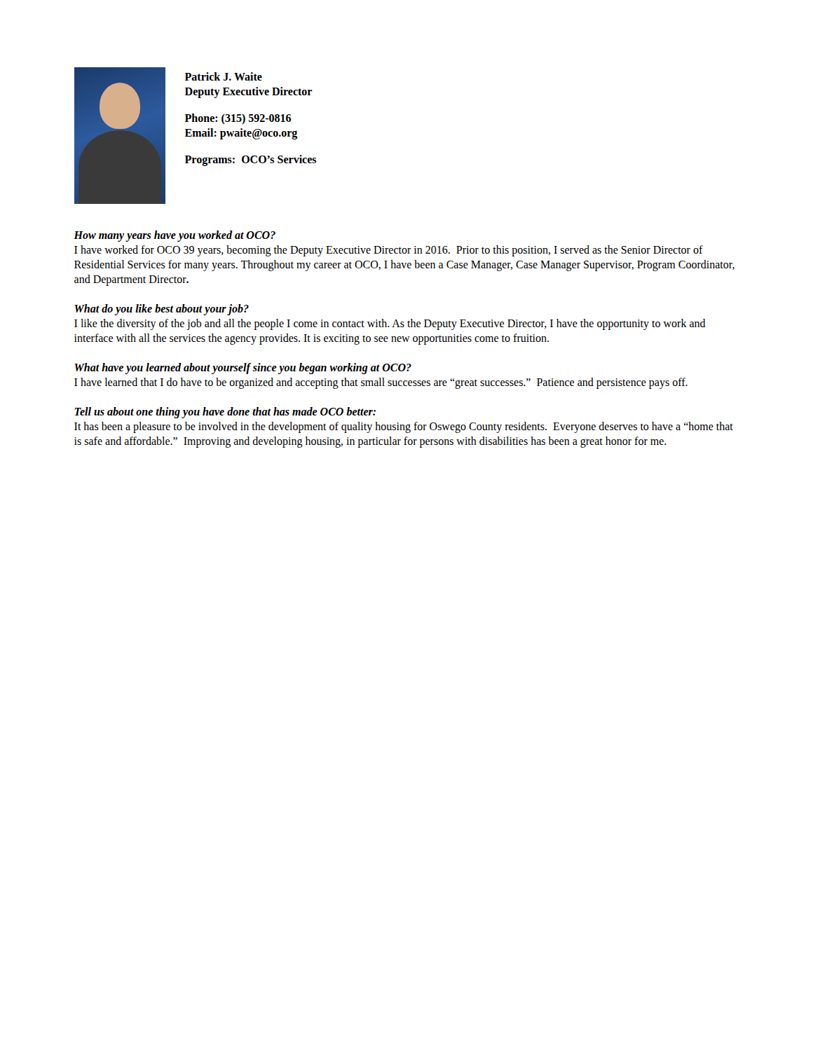Patrick J. Waite
Deputy Executive Director
Phone: (315) 592-0816
Email: pwaite@oco.org
Programs: OCO’s Services
How many years have you worked at OCO?
I have worked for OCO 39 years, becoming the Deputy Executive Director in 2016. Prior to this position, I served as the Senior Director of Residential Services for many years. Throughout my career at OCO, I have been a Case Manager, Case Manager Supervisor, Program Coordinator, and Department Director.
What do you like best about your job?
I like the diversity of the job and all the people I come in contact with. As the Deputy Executive Director, I have the opportunity to work and interface with all the services the agency provides. It is exciting to see new opportunities come to fruition.
What have you learned about yourself since you began working at OCO?
I have learned that I do have to be organized and accepting that small successes are “great successes.” Patience and persistence pays off.
Tell us about one thing you have done that has made OCO better:
It has been a pleasure to be involved in the development of quality housing for Oswego County residents. Everyone deserves to have a “home that is safe and affordable.” Improving and developing housing, in particular for persons with disabilities has been a great honor for me.